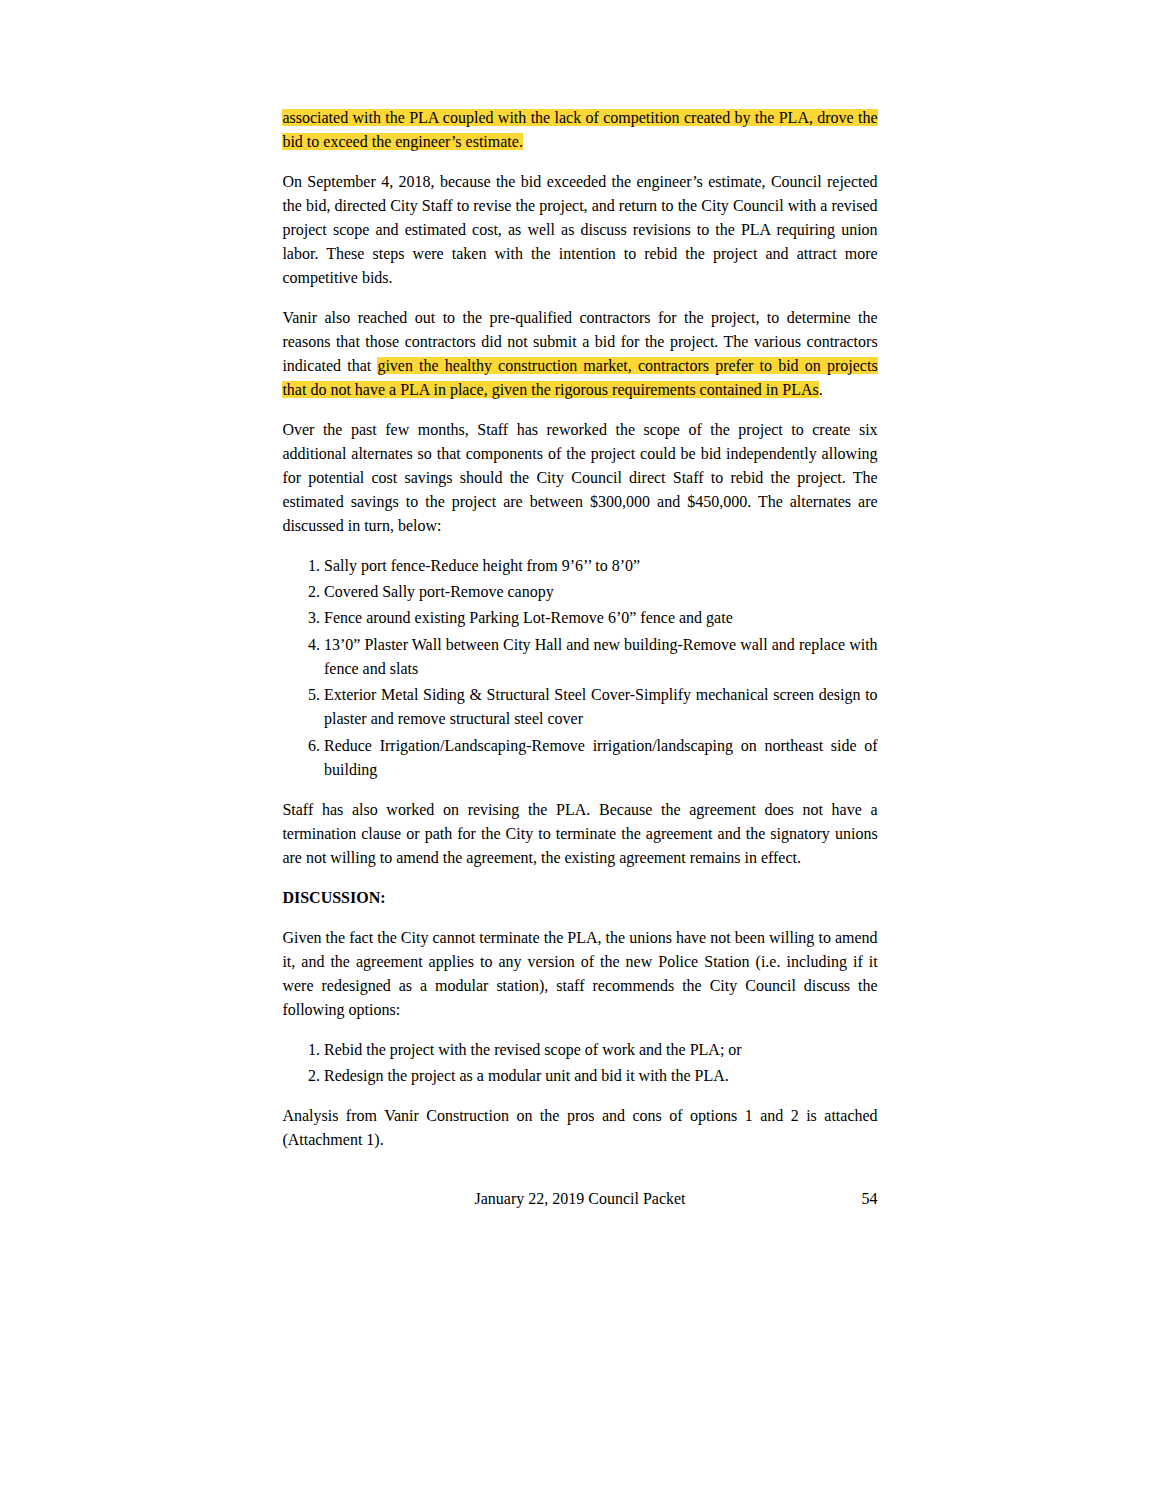associated with the PLA coupled with the lack of competition created by the PLA, drove the bid to exceed the engineer’s estimate.
On September 4, 2018, because the bid exceeded the engineer’s estimate, Council rejected the bid, directed City Staff to revise the project, and return to the City Council with a revised project scope and estimated cost, as well as discuss revisions to the PLA requiring union labor. These steps were taken with the intention to rebid the project and attract more competitive bids.
Vanir also reached out to the pre-qualified contractors for the project, to determine the reasons that those contractors did not submit a bid for the project. The various contractors indicated that given the healthy construction market, contractors prefer to bid on projects that do not have a PLA in place, given the rigorous requirements contained in PLAs.
Over the past few months, Staff has reworked the scope of the project to create six additional alternates so that components of the project could be bid independently allowing for potential cost savings should the City Council direct Staff to rebid the project. The estimated savings to the project are between $300,000 and $450,000. The alternates are discussed in turn, below:
Sally port fence-Reduce height from 9’6’’ to 8’0”
Covered Sally port-Remove canopy
Fence around existing Parking Lot-Remove 6’0” fence and gate
13’0” Plaster Wall between City Hall and new building-Remove wall and replace with fence and slats
Exterior Metal Siding & Structural Steel Cover-Simplify mechanical screen design to plaster and remove structural steel cover
Reduce Irrigation/Landscaping-Remove irrigation/landscaping on northeast side of building
Staff has also worked on revising the PLA. Because the agreement does not have a termination clause or path for the City to terminate the agreement and the signatory unions are not willing to amend the agreement, the existing agreement remains in effect.
DISCUSSION:
Given the fact the City cannot terminate the PLA, the unions have not been willing to amend it, and the agreement applies to any version of the new Police Station (i.e. including if it were redesigned as a modular station), staff recommends the City Council discuss the following options:
Rebid the project with the revised scope of work and the PLA; or
Redesign the project as a modular unit and bid it with the PLA.
Analysis from Vanir Construction on the pros and cons of options 1 and 2 is attached (Attachment 1).
January 22, 2019 Council Packet 54